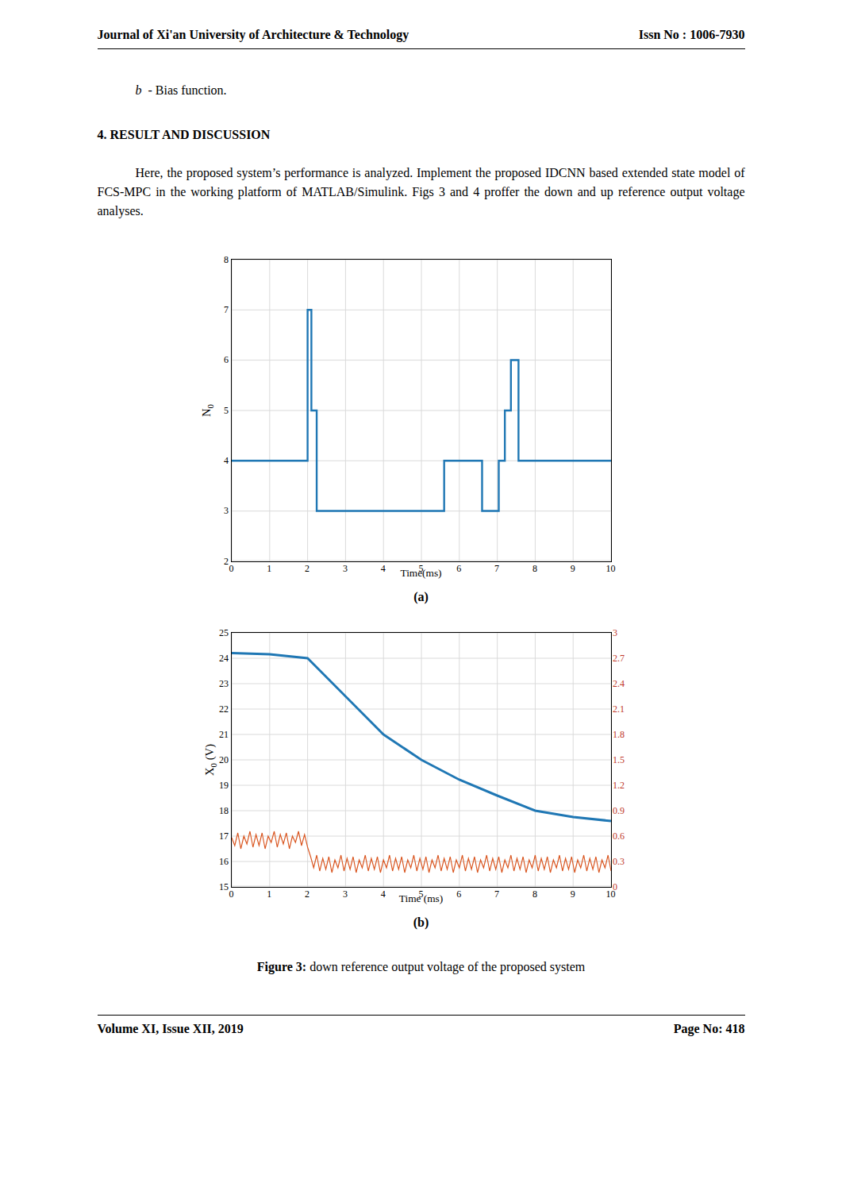Journal of Xi'an University of Architecture & Technology
Issn No : 1006-7930
b - Bias function.
4. RESULT AND DISCUSSION
Here, the proposed system’s performance is analyzed. Implement the proposed IDCNN based extended state model of FCS-MPC in the working platform of MATLAB/Simulink. Figs 3 and 4 proffer the down and up reference output voltage analyses.
N0
8 7 6 5 4 3 2
0 1 2 3 4 5 6 7 8 9 10
Time(ms)
(a)
X0 (V)
25 24 23 22 21 20 19 18 17 16 15
3 2.7 2.4 2.1 1.8 1.5 1.2 0.9 0.6 0.3 0
0 1 2 3 4 5 6 7 8 9 10
Time (ms)
(b)
Figure 3: down reference output voltage of the proposed system
Volume XI, Issue XII, 2019
Page No: 418